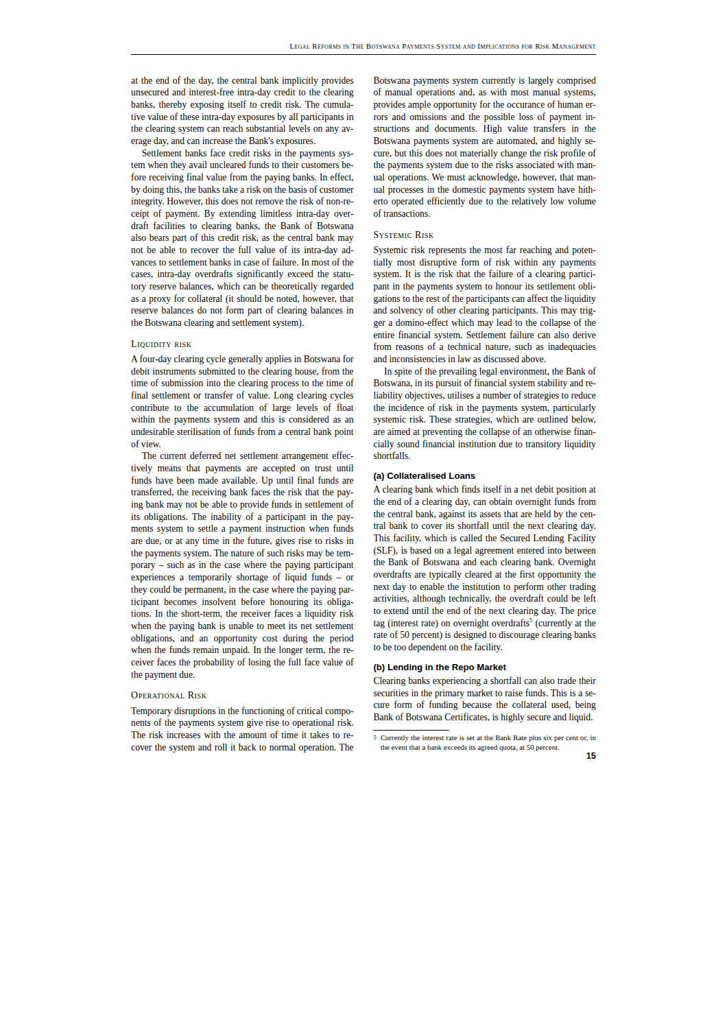Legal Reforms in The Botswana Payments System and Implications for Risk Management
at the end of the day, the central bank implicitly provides unsecured and interest-free intra-day credit to the clearing banks, thereby exposing itself to credit risk. The cumulative value of these intra-day exposures by all participants in the clearing system can reach substantial levels on any average day, and can increase the Bank's exposures.
Settlement banks face credit risks in the payments system when they avail uncleared funds to their customers before receiving final value from the paying banks. In effect, by doing this, the banks take a risk on the basis of customer integrity. However, this does not remove the risk of non-receipt of payment. By extending limitless intra-day overdraft facilities to clearing banks, the Bank of Botswana also bears part of this credit risk, as the central bank may not be able to recover the full value of its intra-day advances to settlement banks in case of failure. In most of the cases, intra-day overdrafts significantly exceed the statutory reserve balances, which can be theoretically regarded as a proxy for collateral (it should be noted, however, that reserve balances do not form part of clearing balances in the Botswana clearing and settlement system).
Liquidity risk
A four-day clearing cycle generally applies in Botswana for debit instruments submitted to the clearing house, from the time of submission into the clearing process to the time of final settlement or transfer of value. Long clearing cycles contribute to the accumulation of large levels of float within the payments system and this is considered as an undesirable sterilisation of funds from a central bank point of view.
The current deferred net settlement arrangement effectively means that payments are accepted on trust until funds have been made available. Up until final funds are transferred, the receiving bank faces the risk that the paying bank may not be able to provide funds in settlement of its obligations. The inability of a participant in the payments system to settle a payment instruction when funds are due, or at any time in the future, gives rise to risks in the payments system. The nature of such risks may be temporary – such as in the case where the paying participant experiences a temporarily shortage of liquid funds – or they could be permanent, in the case where the paying participant becomes insolvent before honouring its obligations. In the short-term, the receiver faces a liquidity risk when the paying bank is unable to meet its net settlement obligations, and an opportunity cost during the period when the funds remain unpaid. In the longer term, the receiver faces the probability of losing the full face value of the payment due.
Operational Risk
Temporary disruptions in the functioning of critical components of the payments system give rise to operational risk. The risk increases with the amount of time it takes to recover the system and roll it back to normal operation. The Botswana payments system currently is largely comprised of manual operations and, as with most manual systems, provides ample opportunity for the occurance of human errors and omissions and the possible loss of payment instructions and documents. High value transfers in the Botswana payments system are automated, and highly secure, but this does not materially change the risk profile of the payments system due to the risks associated with manual operations. We must acknowledge, however, that manual processes in the domestic payments system have hitherto operated efficiently due to the relatively low volume of transactions.
Systemic Risk
Systemic risk represents the most far reaching and potentially most disruptive form of risk within any payments system. It is the risk that the failure of a clearing participant in the payments system to honour its settlement obligations to the rest of the participants can affect the liquidity and solvency of other clearing participants. This may trigger a domino-effect which may lead to the collapse of the entire financial system. Settlement failure can also derive from reasons of a technical nature, such as inadequacies and inconsistencies in law as discussed above.
In spite of the prevailing legal environment, the Bank of Botswana, in its pursuit of financial system stability and reliability objectives, utilises a number of strategies to reduce the incidence of risk in the payments system, particularly systemic risk. These strategies, which are outlined below, are aimed at preventing the collapse of an otherwise financially sound financial institution due to transitory liquidity shortfalls.
(a) Collateralised Loans
A clearing bank which finds itself in a net debit position at the end of a clearing day, can obtain overnight funds from the central bank, against its assets that are held by the central bank to cover its shortfall until the next clearing day. This facility, which is called the Secured Lending Facility (SLF), is based on a legal agreement entered into between the Bank of Botswana and each clearing bank. Overnight overdrafts are typically cleared at the first opportunity the next day to enable the institution to perform other trading activities, although technically, the overdraft could be left to extend until the end of the next clearing day. The price tag (interest rate) on overnight overdrafts5 (currently at the rate of 50 percent) is designed to discourage clearing banks to be too dependent on the facility.
(b) Lending in the Repo Market
Clearing banks experiencing a shortfall can also trade their securities in the primary market to raise funds. This is a secure form of funding because the collateral used, being Bank of Botswana Certificates, is highly secure and liquid.
5
Currently the interest rate is set at the Bank Rate plus six per cent or, in the event that a bank exceeds its agreed quota, at 50 percent.
15